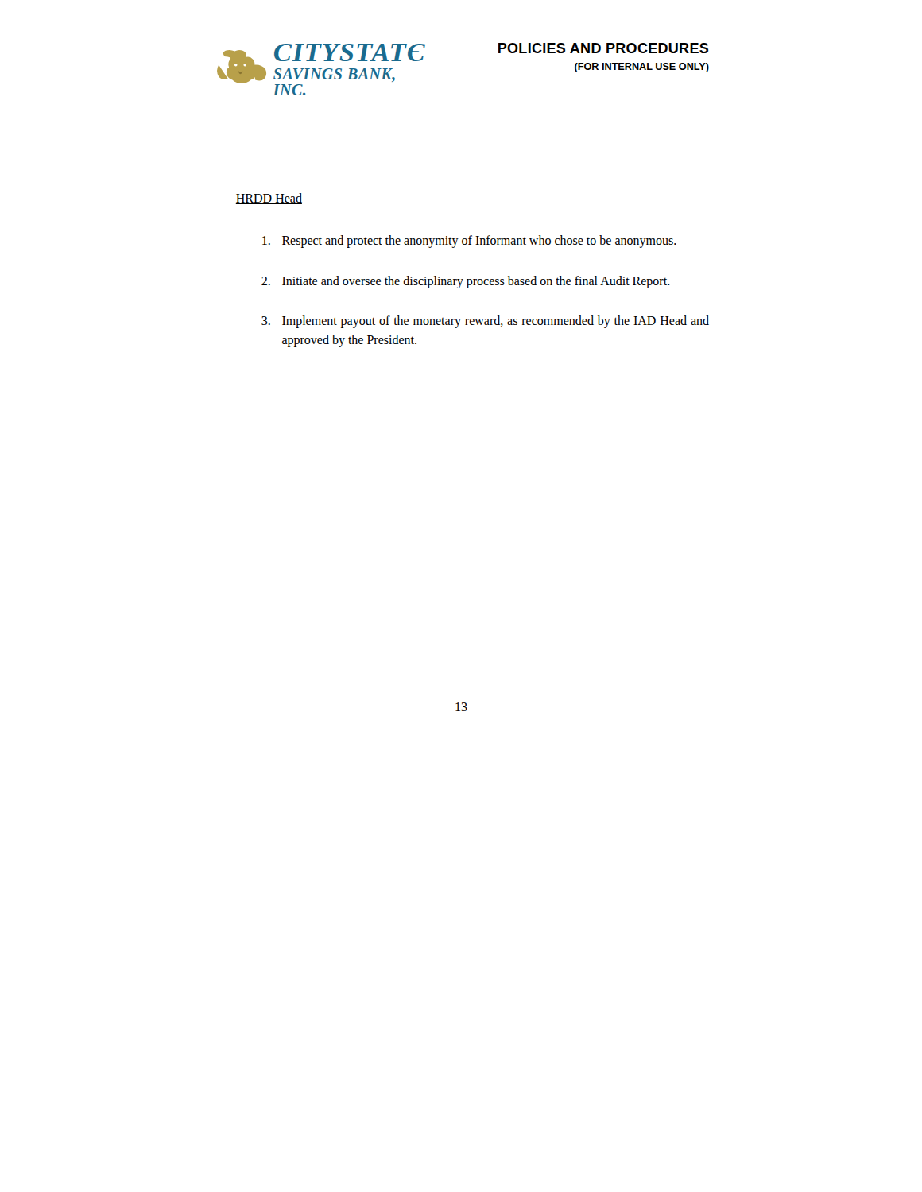CITYSTATЄ
SAVINGS BANK, INC.
POLICIES AND PROCEDURES
(FOR INTERNAL USE ONLY)
HRDD Head
Respect and protect the anonymity of Informant who chose to be anonymous.
Initiate and oversee the disciplinary process based on the final Audit Report.
Implement payout of the monetary reward, as recommended by the IAD Head and approved by the President.
13